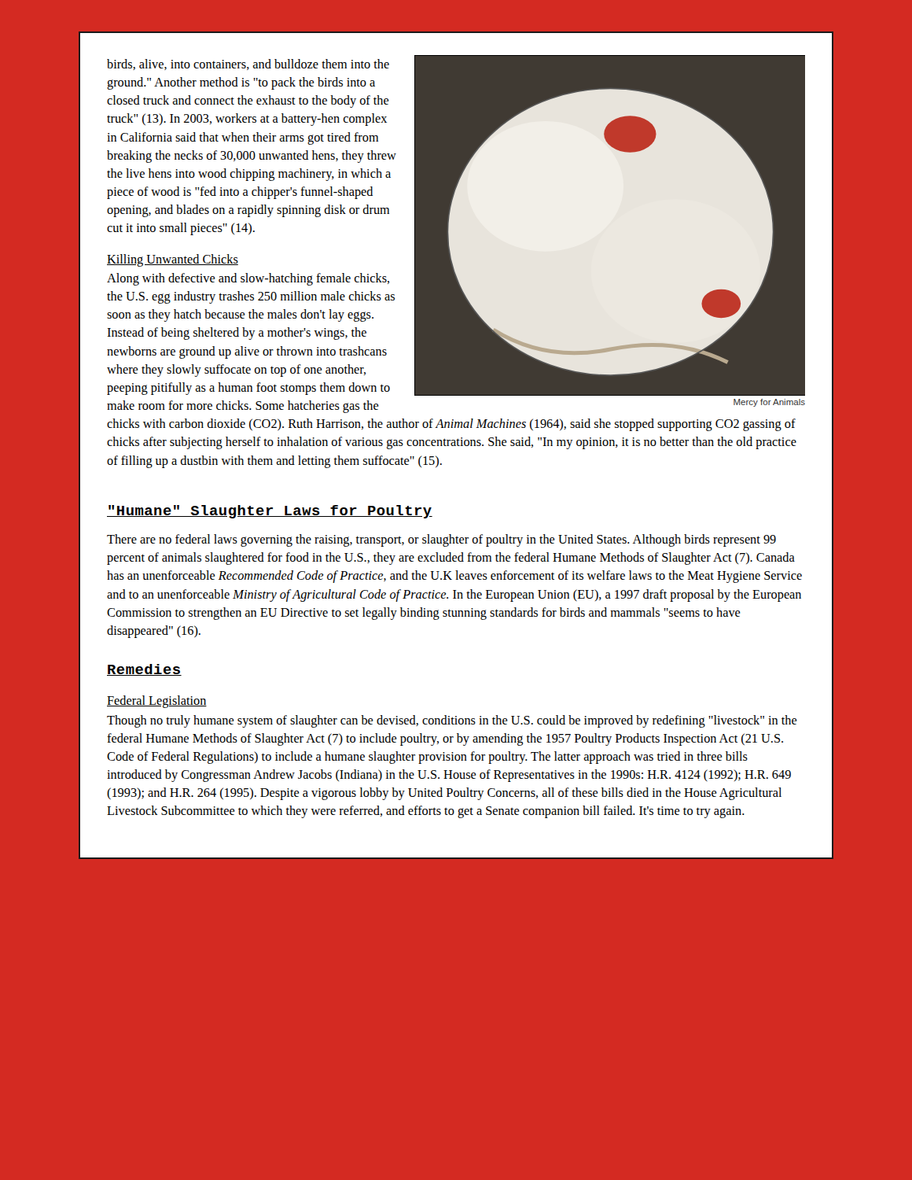Mercy for Animals
birds, alive, into containers, and bulldoze them into the ground." Another method is "to pack the birds into a closed truck and connect the exhaust to the body of the truck" (13). In 2003, workers at a battery-hen complex in California said that when their arms got tired from breaking the necks of 30,000 unwanted hens, they threw the live hens into wood chipping machinery, in which a piece of wood is "fed into a chipper's funnel-shaped opening, and blades on a rapidly spinning disk or drum cut it into small pieces" (14).
Killing Unwanted Chicks
Along with defective and slow-hatching female chicks, the U.S. egg industry trashes 250 million male chicks as soon as they hatch because the males don't lay eggs. Instead of being sheltered by a mother's wings, the newborns are ground up alive or thrown into trashcans where they slowly suffocate on top of one another, peeping pitifully as a human foot stomps them down to make room for more chicks. Some hatcheries gas the chicks with carbon dioxide (CO2). Ruth Harrison, the author of Animal Machines (1964), said she stopped supporting CO2 gassing of chicks after subjecting herself to inhalation of various gas concentrations. She said, "In my opinion, it is no better than the old practice of filling up a dustbin with them and letting them suffocate" (15).
"Humane" Slaughter Laws for Poultry
There are no federal laws governing the raising, transport, or slaughter of poultry in the United States. Although birds represent 99 percent of animals slaughtered for food in the U.S., they are excluded from the federal Humane Methods of Slaughter Act (7). Canada has an unenforceable Recommended Code of Practice, and the U.K leaves enforcement of its welfare laws to the Meat Hygiene Service and to an unenforceable Ministry of Agricultural Code of Practice. In the European Union (EU), a 1997 draft proposal by the European Commission to strengthen an EU Directive to set legally binding stunning standards for birds and mammals "seems to have disappeared" (16).
Remedies
Federal Legislation
Though no truly humane system of slaughter can be devised, conditions in the U.S. could be improved by redefining "livestock" in the federal Humane Methods of Slaughter Act (7) to include poultry, or by amending the 1957 Poultry Products Inspection Act (21 U.S. Code of Federal Regulations) to include a humane slaughter provision for poultry. The latter approach was tried in three bills introduced by Congressman Andrew Jacobs (Indiana) in the U.S. House of Representatives in the 1990s: H.R. 4124 (1992); H.R. 649 (1993); and H.R. 264 (1995). Despite a vigorous lobby by United Poultry Concerns, all of these bills died in the House Agricultural Livestock Subcommittee to which they were referred, and efforts to get a Senate companion bill failed. It's time to try again.